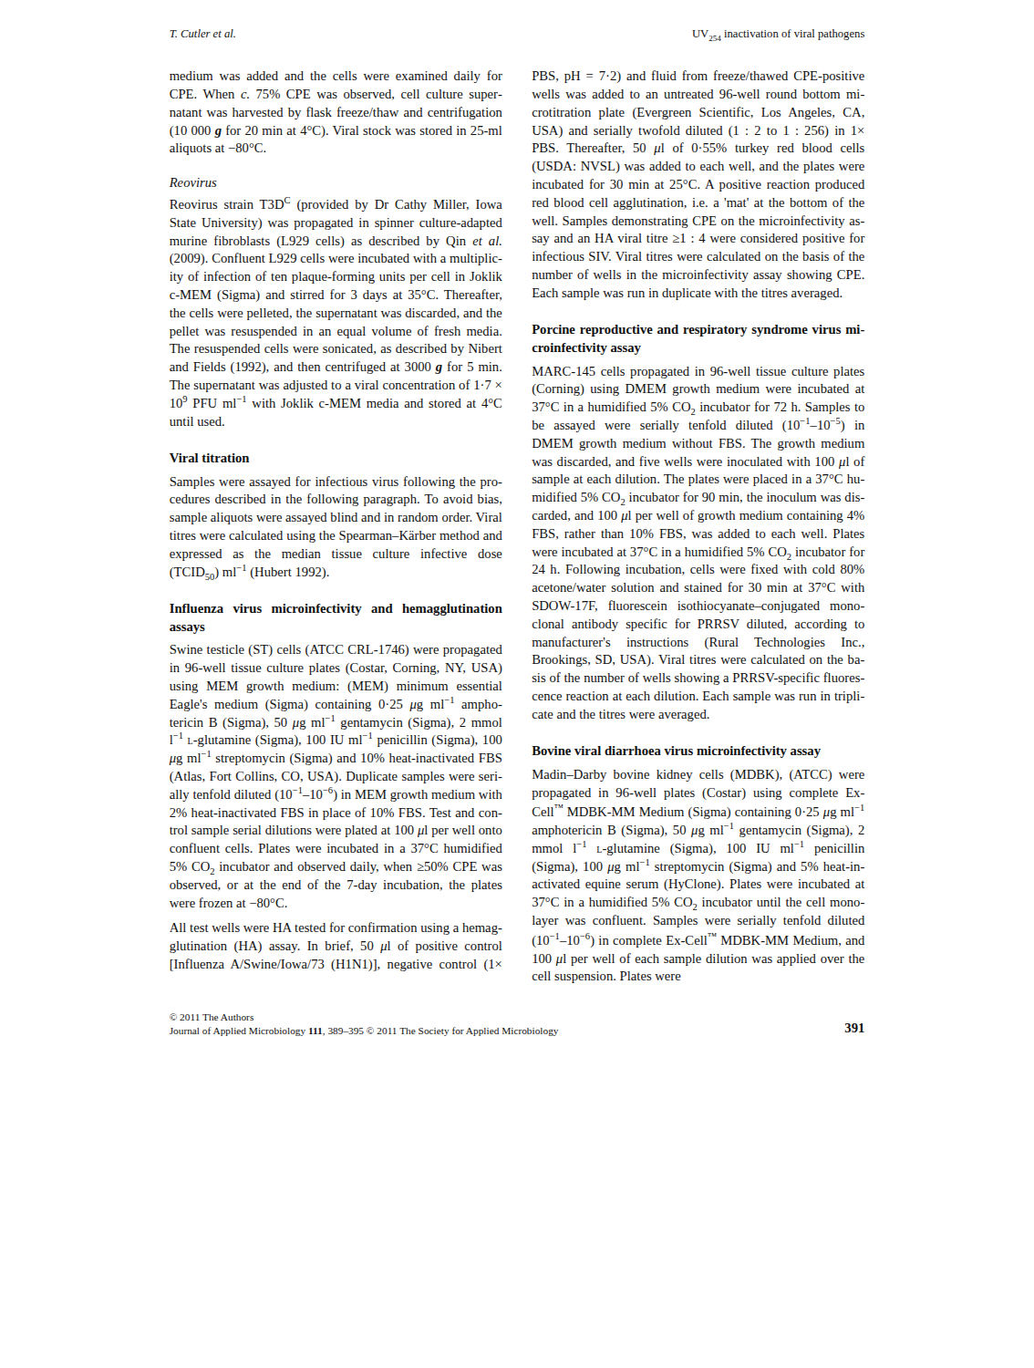T. Cutler et al.
UV254 inactivation of viral pathogens
medium was added and the cells were examined daily for CPE. When c. 75% CPE was observed, cell culture supernatant was harvested by flask freeze/thaw and centrifugation (10 000 g for 20 min at 4°C). Viral stock was stored in 25-ml aliquots at −80°C.
Reovirus
Reovirus strain T3DC (provided by Dr Cathy Miller, Iowa State University) was propagated in spinner culture-adapted murine fibroblasts (L929 cells) as described by Qin et al. (2009). Confluent L929 cells were incubated with a multiplicity of infection of ten plaque-forming units per cell in Joklik c-MEM (Sigma) and stirred for 3 days at 35°C. Thereafter, the cells were pelleted, the supernatant was discarded, and the pellet was resuspended in an equal volume of fresh media. The resuspended cells were sonicated, as described by Nibert and Fields (1992), and then centrifuged at 3000 g for 5 min. The supernatant was adjusted to a viral concentration of 1·7 × 109 PFU ml−1 with Joklik c-MEM media and stored at 4°C until used.
Viral titration
Samples were assayed for infectious virus following the procedures described in the following paragraph. To avoid bias, sample aliquots were assayed blind and in random order. Viral titres were calculated using the Spearman–Kärber method and expressed as the median tissue culture infective dose (TCID50) ml−1 (Hubert 1992).
Influenza virus microinfectivity and hemagglutination assays
Swine testicle (ST) cells (ATCC CRL-1746) were propagated in 96-well tissue culture plates (Costar, Corning, NY, USA) using MEM growth medium: (MEM) minimum essential Eagle's medium (Sigma) containing 0·25 μg ml−1 amphotericin B (Sigma), 50 μg ml−1 gentamycin (Sigma), 2 mmol l−1 l-glutamine (Sigma), 100 IU ml−1 penicillin (Sigma), 100 μg ml−1 streptomycin (Sigma) and 10% heat-inactivated FBS (Atlas, Fort Collins, CO, USA). Duplicate samples were serially tenfold diluted (10−1–10−6) in MEM growth medium with 2% heat-inactivated FBS in place of 10% FBS. Test and control sample serial dilutions were plated at 100 μl per well onto confluent cells. Plates were incubated in a 37°C humidified 5% CO2 incubator and observed daily, when ≥50% CPE was observed, or at the end of the 7-day incubation, the plates were frozen at −80°C.
All test wells were HA tested for confirmation using a hemagglutination (HA) assay. In brief, 50 μl of positive control [Influenza A/Swine/Iowa/73 (H1N1)], negative control (1× PBS, pH = 7·2) and fluid from freeze/thawed CPE-positive wells was added to an untreated 96-well round bottom microtitration plate (Evergreen Scientific, Los Angeles, CA, USA) and serially twofold diluted (1 : 2 to 1 : 256) in 1× PBS. Thereafter, 50 μl of 0·55% turkey red blood cells (USDA: NVSL) was added to each well, and the plates were incubated for 30 min at 25°C. A positive reaction produced red blood cell agglutination, i.e. a 'mat' at the bottom of the well. Samples demonstrating CPE on the microinfectivity assay and an HA viral titre ≥1 : 4 were considered positive for infectious SIV. Viral titres were calculated on the basis of the number of wells in the microinfectivity assay showing CPE. Each sample was run in duplicate with the titres averaged.
Porcine reproductive and respiratory syndrome virus microinfectivity assay
MARC-145 cells propagated in 96-well tissue culture plates (Corning) using DMEM growth medium were incubated at 37°C in a humidified 5% CO2 incubator for 72 h. Samples to be assayed were serially tenfold diluted (10−1–10−5) in DMEM growth medium without FBS. The growth medium was discarded, and five wells were inoculated with 100 μl of sample at each dilution. The plates were placed in a 37°C humidified 5% CO2 incubator for 90 min, the inoculum was discarded, and 100 μl per well of growth medium containing 4% FBS, rather than 10% FBS, was added to each well. Plates were incubated at 37°C in a humidified 5% CO2 incubator for 24 h. Following incubation, cells were fixed with cold 80% acetone/water solution and stained for 30 min at 37°C with SDOW-17F, fluorescein isothiocyanate–conjugated monoclonal antibody specific for PRRSV diluted, according to manufacturer's instructions (Rural Technologies Inc., Brookings, SD, USA). Viral titres were calculated on the basis of the number of wells showing a PRRSV-specific fluorescence reaction at each dilution. Each sample was run in triplicate and the titres were averaged.
Bovine viral diarrhoea virus microinfectivity assay
Madin–Darby bovine kidney cells (MDBK), (ATCC) were propagated in 96-well plates (Costar) using complete Ex-Cell™ MDBK-MM Medium (Sigma) containing 0·25 μg ml−1 amphotericin B (Sigma), 50 μg ml−1 gentamycin (Sigma), 2 mmol l−1 l-glutamine (Sigma), 100 IU ml−1 penicillin (Sigma), 100 μg ml−1 streptomycin (Sigma) and 5% heat-inactivated equine serum (HyClone). Plates were incubated at 37°C in a humidified 5% CO2 incubator until the cell monolayer was confluent. Samples were serially tenfold diluted (10−1–10−6) in complete Ex-Cell™ MDBK-MM Medium, and 100 μl per well of each sample dilution was applied over the cell suspension. Plates were
© 2011 The Authors
Journal of Applied Microbiology 111, 389–395 © 2011 The Society for Applied Microbiology
391